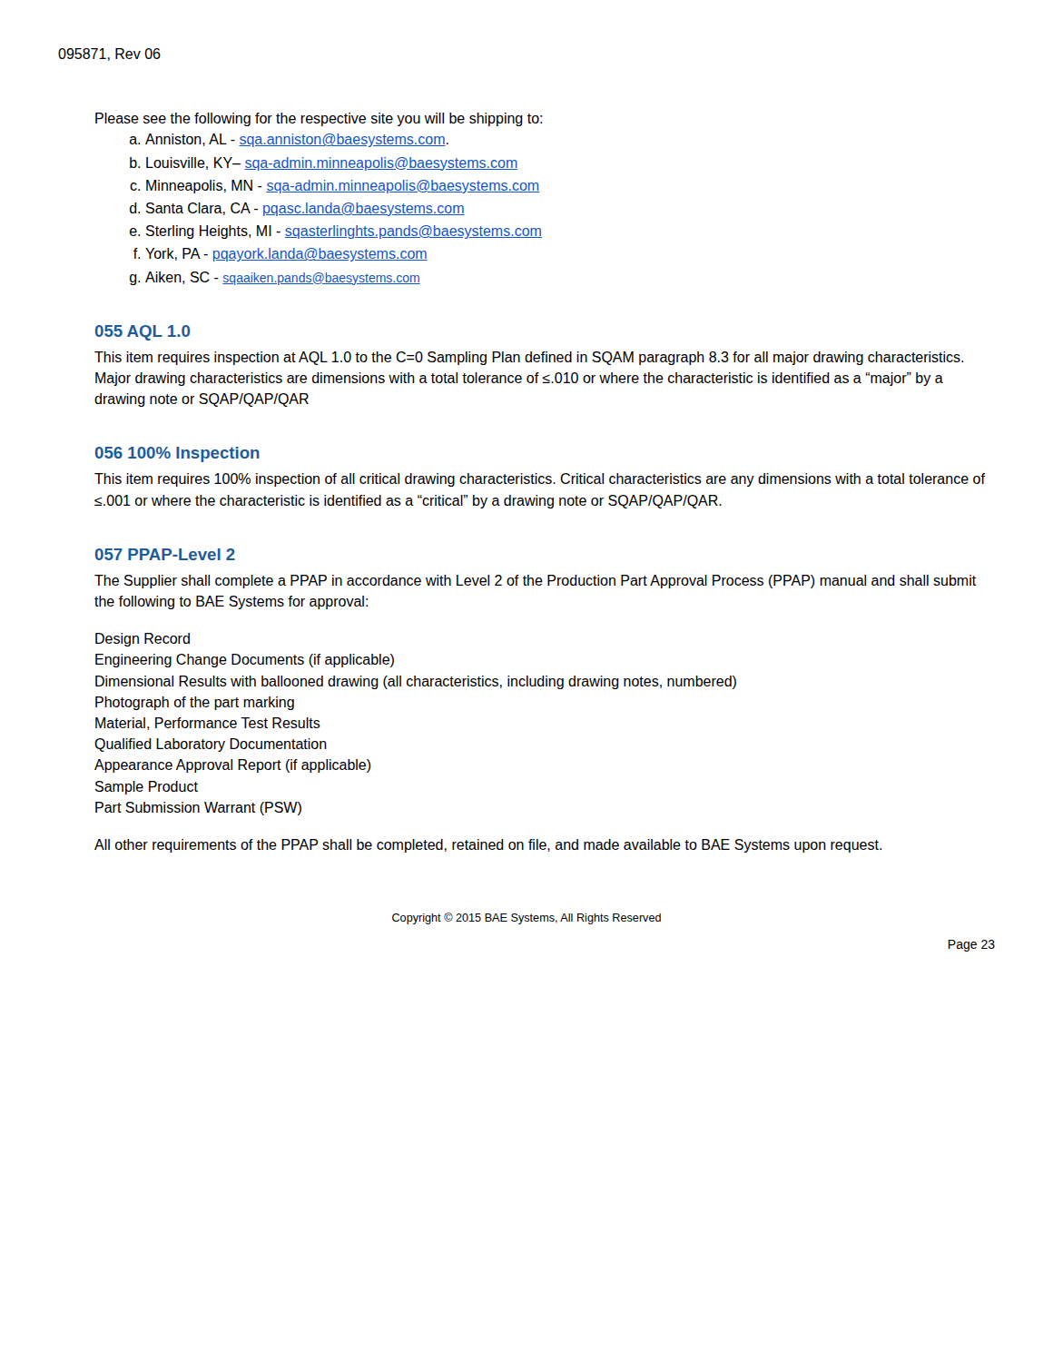095871, Rev 06
Please see the following for the respective site you will be shipping to:
Anniston, AL - sqa.anniston@baesystems.com.
Louisville, KY– sqa-admin.minneapolis@baesystems.com
Minneapolis, MN - sqa-admin.minneapolis@baesystems.com
Santa Clara, CA - pqasc.landa@baesystems.com
Sterling Heights, MI - sqasterlinghts.pands@baesystems.com
York, PA - pqayork.landa@baesystems.com
Aiken, SC - sqaaiken.pands@baesystems.com
055 AQL 1.0
This item requires inspection at AQL 1.0 to the C=0 Sampling Plan defined in SQAM paragraph 8.3 for all major drawing characteristics. Major drawing characteristics are dimensions with a total tolerance of ≤.010 or where the characteristic is identified as a “major” by a drawing note or SQAP/QAP/QAR
056 100% Inspection
This item requires 100% inspection of all critical drawing characteristics. Critical characteristics are any dimensions with a total tolerance of ≤.001 or where the characteristic is identified as a “critical” by a drawing note or SQAP/QAP/QAR.
057 PPAP-Level 2
The Supplier shall complete a PPAP in accordance with Level 2 of the Production Part Approval Process (PPAP) manual and shall submit the following to BAE Systems for approval:
Design Record
Engineering Change Documents (if applicable)
Dimensional Results with ballooned drawing (all characteristics, including drawing notes, numbered)
Photograph of the part marking
Material, Performance Test Results
Qualified Laboratory Documentation
Appearance Approval Report (if applicable)
Sample Product
Part Submission Warrant (PSW)
All other requirements of the PPAP shall be completed, retained on file, and made available to BAE Systems upon request.
Copyright © 2015 BAE Systems, All Rights Reserved
Page 23